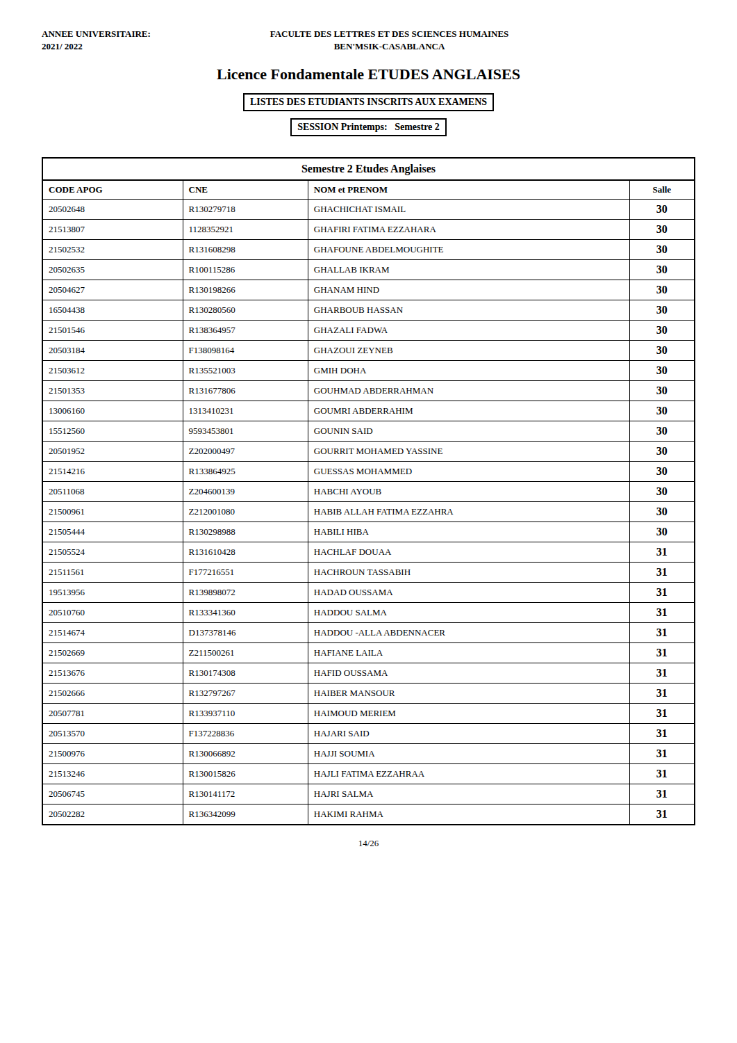ANNEE UNIVERSITAIRE:
2021/ 2022
FACULTE DES LETTRES ET DES SCIENCES HUMAINES
BEN'MSIK-CASABLANCA
Licence Fondamentale ETUDES ANGLAISES
LISTES DES ETUDIANTS INSCRITS AUX EXAMENS
SESSION Printemps: Semestre 2
Semestre 2 Etudes Anglaises
| CODE APOG | CNE | NOM et PRENOM | Salle |
| --- | --- | --- | --- |
| 20502648 | R130279718 | GHACHICHAT ISMAIL | 30 |
| 21513807 | 1128352921 | GHAFIRI FATIMA EZZAHARA | 30 |
| 21502532 | R131608298 | GHAFOUNE ABDELMOUGHITE | 30 |
| 20502635 | R100115286 | GHALLAB IKRAM | 30 |
| 20504627 | R130198266 | GHANAM HIND | 30 |
| 16504438 | R130280560 | GHARBOUB HASSAN | 30 |
| 21501546 | R138364957 | GHAZALI FADWA | 30 |
| 20503184 | F138098164 | GHAZOUI ZEYNEB | 30 |
| 21503612 | R135521003 | GMIH DOHA | 30 |
| 21501353 | R131677806 | GOUHMAD ABDERRAHMAN | 30 |
| 13006160 | 1313410231 | GOUMRI ABDERRAHIM | 30 |
| 15512560 | 9593453801 | GOUNIN SAID | 30 |
| 20501952 | Z202000497 | GOURRIT MOHAMED YASSINE | 30 |
| 21514216 | R133864925 | GUESSAS MOHAMMED | 30 |
| 20511068 | Z204600139 | HABCHI AYOUB | 30 |
| 21500961 | Z212001080 | HABIB ALLAH FATIMA EZZAHRA | 30 |
| 21505444 | R130298988 | HABILI HIBA | 30 |
| 21505524 | R131610428 | HACHLAF DOUAA | 31 |
| 21511561 | F177216551 | HACHROUN TASSABIH | 31 |
| 19513956 | R139898072 | HADAD OUSSAMA | 31 |
| 20510760 | R133341360 | HADDOU SALMA | 31 |
| 21514674 | D137378146 | HADDOU -ALLA ABDENNACER | 31 |
| 21502669 | Z211500261 | HAFIANE LAILA | 31 |
| 21513676 | R130174308 | HAFID OUSSAMA | 31 |
| 21502666 | R132797267 | HAIBER MANSOUR | 31 |
| 20507781 | R133937110 | HAIMOUD MERIEM | 31 |
| 20513570 | F137228836 | HAJARI SAID | 31 |
| 21500976 | R130066892 | HAJJI SOUMIA | 31 |
| 21513246 | R130015826 | HAJLI FATIMA EZZAHRAA | 31 |
| 20506745 | R130141172 | HAJRI SALMA | 31 |
| 20502282 | R136342099 | HAKIMI RAHMA | 31 |
14/26